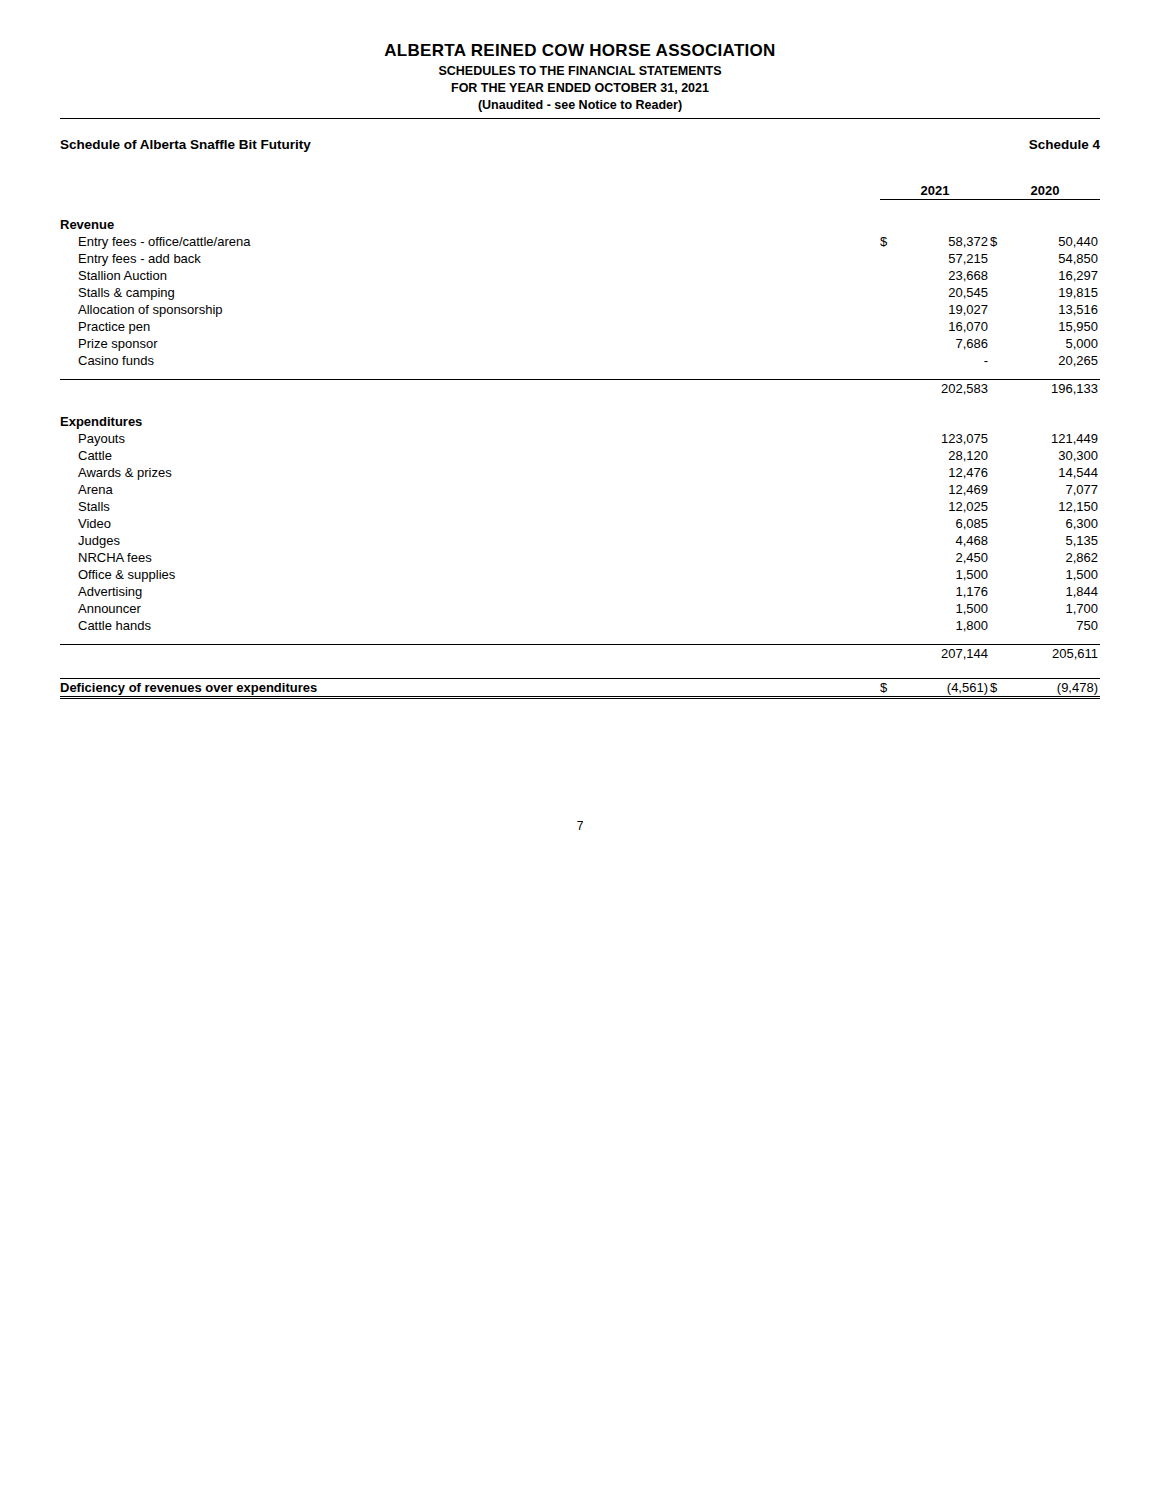ALBERTA REINED COW HORSE ASSOCIATION
SCHEDULES TO THE FINANCIAL STATEMENTS
FOR THE YEAR ENDED OCTOBER 31, 2021
(Unaudited - see Notice to Reader)
Schedule of Alberta Snaffle Bit Futurity Schedule 4
| | 2021 | 2020 |
| Revenue | | | | |
| Entry fees - office/cattle/arena | $ | 58,372 | $ | 50,440 |
| Entry fees - add back | | 57,215 | | 54,850 |
| Stallion Auction | | 23,668 | | 16,297 |
| Stalls & camping | | 20,545 | | 19,815 |
| Allocation of sponsorship | | 19,027 | | 13,516 |
| Practice pen | | 16,070 | | 15,950 |
| Prize sponsor | | 7,686 | | 5,000 |
| Casino funds | | - | | 20,265 |
| | | 202,583 | | 196,133 |
| Expenditures | | | | |
| Payouts | | 123,075 | | 121,449 |
| Cattle | | 28,120 | | 30,300 |
| Awards & prizes | | 12,476 | | 14,544 |
| Arena | | 12,469 | | 7,077 |
| Stalls | | 12,025 | | 12,150 |
| Video | | 6,085 | | 6,300 |
| Judges | | 4,468 | | 5,135 |
| NRCHA fees | | 2,450 | | 2,862 |
| Office & supplies | | 1,500 | | 1,500 |
| Advertising | | 1,176 | | 1,844 |
| Announcer | | 1,500 | | 1,700 |
| Cattle hands | | 1,800 | | 750 |
| | | 207,144 | | 205,611 |
| Deficiency of revenues over expenditures | $ | (4,561) | $ | (9,478) |
7